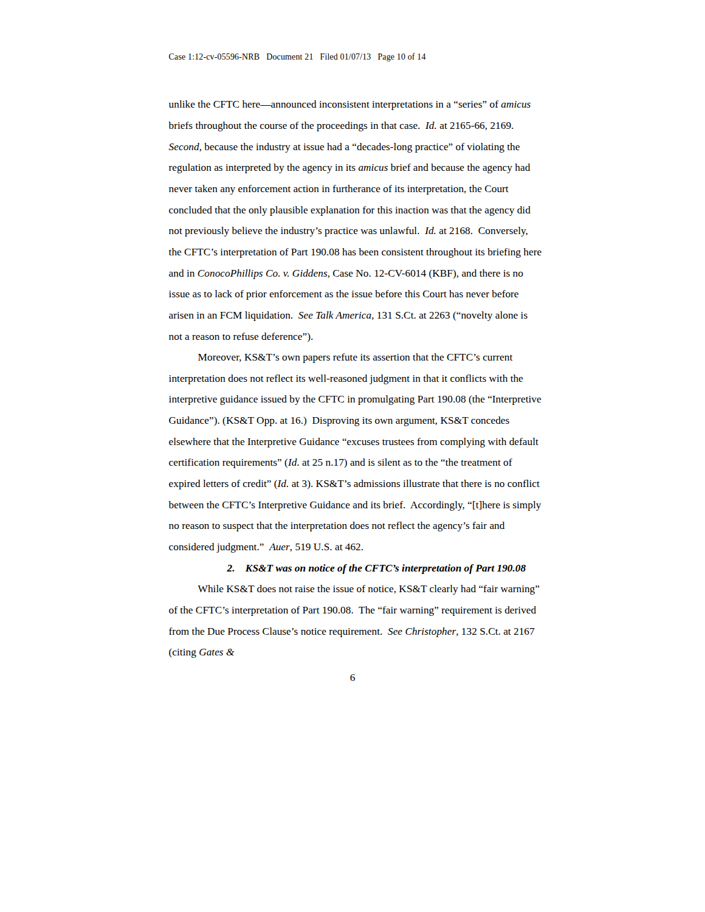Case 1:12-cv-05596-NRB Document 21 Filed 01/07/13 Page 10 of 14
unlike the CFTC here—announced inconsistent interpretations in a “series” of amicus briefs throughout the course of the proceedings in that case. Id. at 2165-66, 2169. Second, because the industry at issue had a “decades-long practice” of violating the regulation as interpreted by the agency in its amicus brief and because the agency had never taken any enforcement action in furtherance of its interpretation, the Court concluded that the only plausible explanation for this inaction was that the agency did not previously believe the industry’s practice was unlawful. Id. at 2168. Conversely, the CFTC’s interpretation of Part 190.08 has been consistent throughout its briefing here and in ConocoPhillips Co. v. Giddens, Case No. 12-CV-6014 (KBF), and there is no issue as to lack of prior enforcement as the issue before this Court has never before arisen in an FCM liquidation. See Talk America, 131 S.Ct. at 2263 (“novelty alone is not a reason to refuse deference”).
Moreover, KS&T’s own papers refute its assertion that the CFTC’s current interpretation does not reflect its well-reasoned judgment in that it conflicts with the interpretive guidance issued by the CFTC in promulgating Part 190.08 (the “Interpretive Guidance”). (KS&T Opp. at 16.) Disproving its own argument, KS&T concedes elsewhere that the Interpretive Guidance “excuses trustees from complying with default certification requirements” (Id. at 25 n.17) and is silent as to the “the treatment of expired letters of credit” (Id. at 3). KS&T’s admissions illustrate that there is no conflict between the CFTC’s Interpretive Guidance and its brief. Accordingly, “[t]here is simply no reason to suspect that the interpretation does not reflect the agency’s fair and considered judgment.” Auer, 519 U.S. at 462.
2. KS&T was on notice of the CFTC’s interpretation of Part 190.08
While KS&T does not raise the issue of notice, KS&T clearly had “fair warning” of the CFTC’s interpretation of Part 190.08. The “fair warning” requirement is derived from the Due Process Clause’s notice requirement. See Christopher, 132 S.Ct. at 2167 (citing Gates &
6